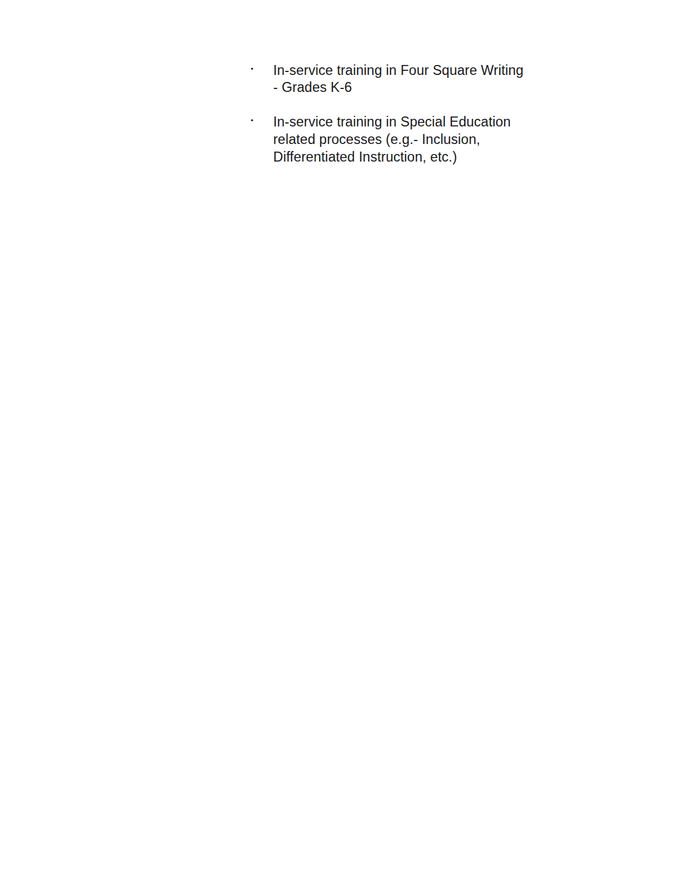In-service training in Four Square Writing - Grades K-6
In-service training in Special Education related processes (e.g.- Inclusion, Differentiated Instruction, etc.)